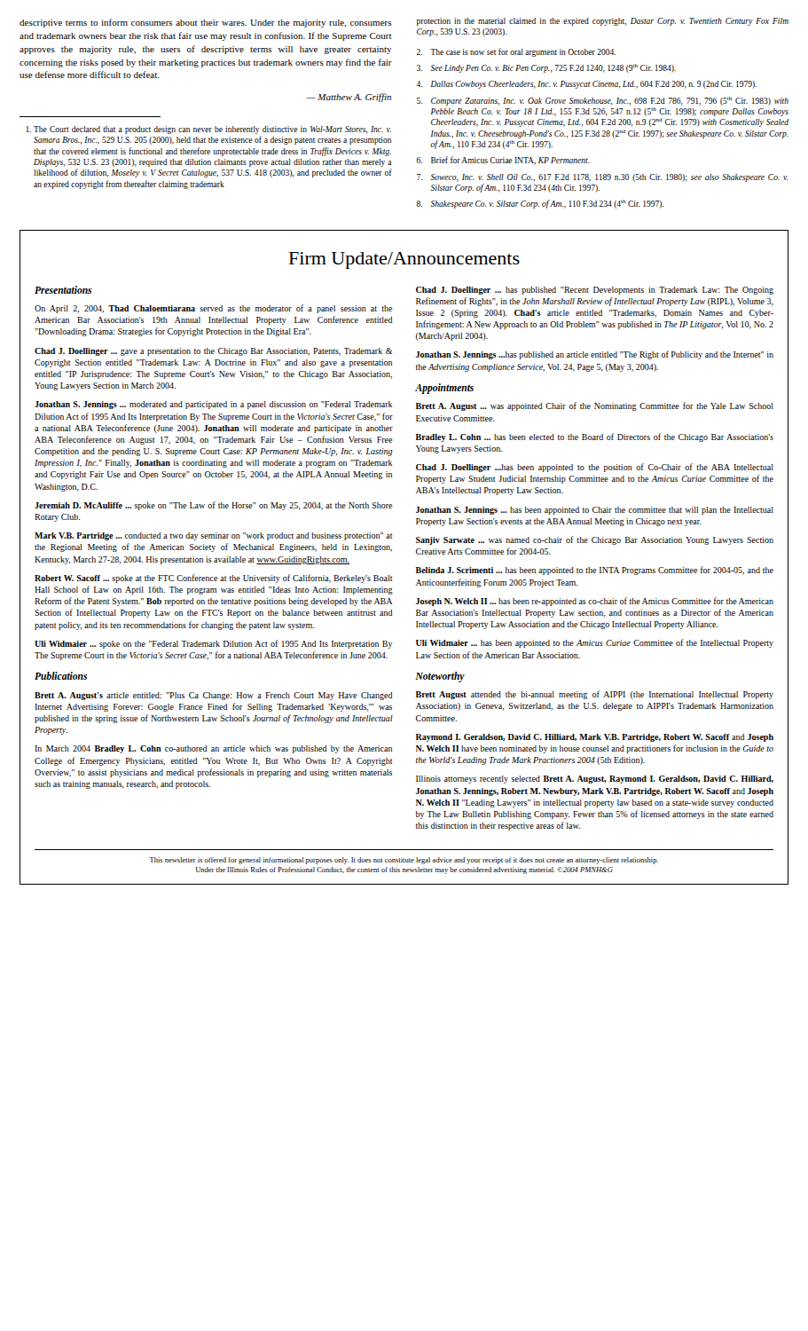descriptive terms to inform consumers about their wares. Under the majority rule, consumers and trademark owners bear the risk that fair use may result in confusion. If the Supreme Court approves the majority rule, the users of descriptive terms will have greater certainty concerning the risks posed by their marketing practices but trademark owners may find the fair use defense more difficult to defeat.
— Matthew A. Griffin
The Court declared that a product design can never be inherently distinctive in Wal-Mart Stores, Inc. v. Samara Bros., Inc., 529 U.S. 205 (2000), held that the existence of a design patent creates a presumption that the covered element is functional and therefore unprotectable trade dress in Traffix Devices v. Mktg. Displays, 532 U.S. 23 (2001), required that dilution claimants prove actual dilution rather than merely a likelihood of dilution, Moseley v. V Secret Catalogue, 537 U.S. 418 (2003), and precluded the owner of an expired copyright from thereafter claiming trademark
protection in the material claimed in the expired copyright, Dastar Corp. v. Twentieth Century Fox Film Corp., 539 U.S. 23 (2003).
2. The case is now set for oral argument in October 2004.
3. See Lindy Pen Co. v. Bic Pen Corp., 725 F.2d 1240, 1248 (9th Cir. 1984).
4. Dallas Cowboys Cheerleaders, Inc. v. Pussycat Cinema, Ltd., 604 F.2d 200, n. 9 (2nd Cir. 1979).
5. Compare Zatarains, Inc. v. Oak Grove Smokehouse, Inc., 698 F.2d 786, 791, 796 (5th Cir. 1983) with Pebble Beach Co. v. Tour 18 I Ltd., 155 F.3d 526, 547 n.12 (5th Cir. 1998); compare Dallas Cowboys Cheerleaders, Inc. v. Pussycat Cinema, Ltd., 604 F.2d 200, n.9 (2nd Cir. 1979) with Cosmetically Sealed Indus., Inc. v. Cheesebrough-Pond's Co., 125 F.3d 28 (2nd Cir. 1997); see Shakespeare Co. v. Silstar Corp. of Am., 110 F.3d 234 (4th Cir. 1997).
6. Brief for Amicus Curiae INTA, KP Permanent.
7. Soweco, Inc. v. Shell Oil Co., 617 F.2d 1178, 1189 n.30 (5th Cir. 1980); see also Shakespeare Co. v. Silstar Corp. of Am., 110 F.3d 234 (4th Cir. 1997).
8. Shakespeare Co. v. Silstar Corp. of Am., 110 F.3d 234 (4th Cir. 1997).
Firm Update/Announcements
Presentations
On April 2, 2004, Thad Chaloemtiarana served as the moderator of a panel session at the American Bar Association's 19th Annual Intellectual Property Law Conference entitled "Downloading Drama: Strategies for Copyright Protection in the Digital Era".
Chad J. Doellinger ... gave a presentation to the Chicago Bar Association, Patents, Trademark & Copyright Section entitled "Trademark Law: A Doctrine in Flux" and also gave a presentation entitled "IP Jurisprudence: The Supreme Court's New Vision," to the Chicago Bar Association, Young Lawyers Section in March 2004.
Jonathan S. Jennings ... moderated and participated in a panel discussion on "Federal Trademark Dilution Act of 1995 And Its Interpretation By The Supreme Court in the Victoria's Secret Case," for a national ABA Teleconference (June 2004). Jonathan will moderate and participate in another ABA Teleconference on August 17, 2004, on "Trademark Fair Use – Confusion Versus Free Competition and the pending U. S. Supreme Court Case: KP Permanent Make-Up, Inc. v. Lasting Impression I, Inc." Finally, Jonathan is coordinating and will moderate a program on "Trademark and Copyright Fair Use and Open Source" on October 15, 2004, at the AIPLA Annual Meeting in Washington, D.C.
Jeremiah D. McAuliffe ... spoke on "The Law of the Horse" on May 25, 2004, at the North Shore Rotary Club.
Mark V.B. Partridge ... conducted a two day seminar on "work product and business protection" at the Regional Meeting of the American Society of Mechanical Engineers, held in Lexington, Kentucky, March 27-28, 2004. His presentation is available at www.GuidingRights.com.
Robert W. Sacoff ... spoke at the FTC Conference at the University of California, Berkeley's Boalt Hall School of Law on April 16th. The program was entitled "Ideas Into Action: Implementing Reform of the Patent System." Bob reported on the tentative positions being developed by the ABA Section of Intellectual Property Law on the FTC's Report on the balance between antitrust and patent policy, and its ten recommendations for changing the patent law system.
Uli Widmaier ... spoke on the "Federal Trademark Dilution Act of 1995 And Its Interpretation By The Supreme Court in the Victoria's Secret Case," for a national ABA Teleconference in June 2004.
Publications
Brett A. August's article entitled: "Plus Ca Change: How a French Court May Have Changed Internet Advertising Forever: Google France Fined for Selling Trademarked 'Keywords,'" was published in the spring issue of Northwestern Law School's Journal of Technology and Intellectual Property.
In March 2004 Bradley L. Cohn co-authored an article which was published by the American College of Emergency Physicians, entitled "You Wrote It, But Who Owns It? A Copyright Overview," to assist physicians and medical professionals in preparing and using written materials such as training manuals, research, and protocols.
Chad J. Doellinger ... has published "Recent Developments in Trademark Law: The Ongoing Refinement of Rights", in the John Marshall Review of Intellectual Property Law (RIPL), Volume 3, Issue 2 (Spring 2004). Chad's article entitled "Trademarks, Domain Names and Cyber-Infringement: A New Approach to an Old Problem" was published in The IP Litigator, Vol 10, No. 2 (March/April 2004).
Jonathan S. Jennings ... has published an article entitled "The Right of Publicity and the Internet" in the Advertising Compliance Service, Vol. 24, Page 5, (May 3, 2004).
Appointments
Brett A. August ... was appointed Chair of the Nominating Committee for the Yale Law School Executive Committee.
Bradley L. Cohn ... has been elected to the Board of Directors of the Chicago Bar Association's Young Lawyers Section.
Chad J. Doellinger ... has been appointed to the position of Co-Chair of the ABA Intellectual Property Law Student Judicial Internship Committee and to the Amicus Curiae Committee of the ABA's Intellectual Property Law Section.
Jonathan S. Jennings ... has been appointed to Chair the committee that will plan the Intellectual Property Law Section's events at the ABA Annual Meeting in Chicago next year.
Sanjiv Sarwate ... was named co-chair of the Chicago Bar Association Young Lawyers Section Creative Arts Committee for 2004-05.
Belinda J. Scrimenti ... has been appointed to the INTA Programs Committee for 2004-05, and the Anticounterfeiting Forum 2005 Project Team.
Joseph N. Welch II ... has been re-appointed as co-chair of the Amicus Committee for the American Bar Association's Intellectual Property Law section, and continues as a Director of the American Intellectual Property Law Association and the Chicago Intellectual Property Alliance.
Uli Widmaier ... has been appointed to the Amicus Curiae Committee of the Intellectual Property Law Section of the American Bar Association.
Noteworthy
Brett August attended the bi-annual meeting of AIPPI (the International Intellectual Property Association) in Geneva, Switzerland, as the U.S. delegate to AIPPI's Trademark Harmonization Committee.
Raymond I. Geraldson, David C. Hilliard, Mark V.B. Partridge, Robert W. Sacoff and Joseph N. Welch II have been nominated by in house counsel and practitioners for inclusion in the Guide to the World's Leading Trade Mark Practioners 2004 (5th Edition).
Illinois attorneys recently selected Brett A. August, Raymond I. Geraldson, David C. Hilliard, Jonathan S. Jennings, Robert M. Newbury, Mark V.B. Partridge, Robert W. Sacoff and Joseph N. Welch II "Leading Lawyers" in intellectual property law based on a state-wide survey conducted by The Law Bulletin Publishing Company. Fewer than 5% of licensed attorneys in the state earned this distinction in their respective areas of law.
This newsletter is offered for general informational purposes only. It does not constitute legal advice and your receipt of it does not create an attorney-client relationship.
Under the Illinois Rules of Professional Conduct, the content of this newsletter may be considered advertising material. ©2004 PMNH&G